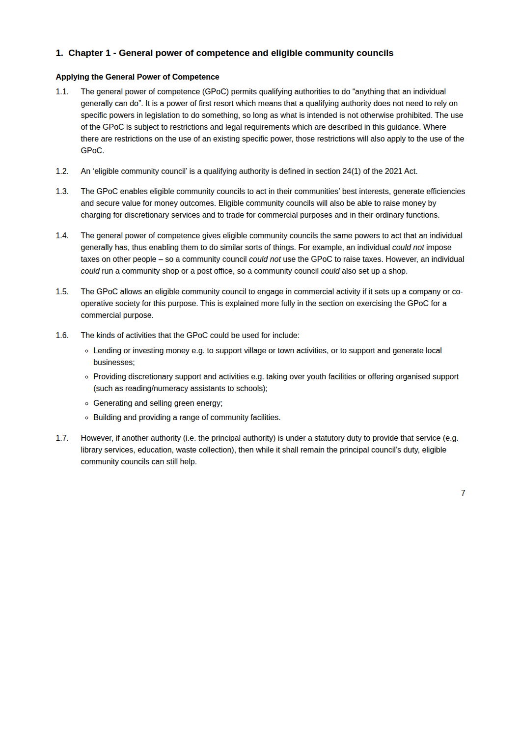1. Chapter 1 - General power of competence and eligible community councils
Applying the General Power of Competence
1.1. The general power of competence (GPoC) permits qualifying authorities to do “anything that an individual generally can do”. It is a power of first resort which means that a qualifying authority does not need to rely on specific powers in legislation to do something, so long as what is intended is not otherwise prohibited. The use of the GPoC is subject to restrictions and legal requirements which are described in this guidance. Where there are restrictions on the use of an existing specific power, those restrictions will also apply to the use of the GPoC.
1.2. An ‘eligible community council’ is a qualifying authority is defined in section 24(1) of the 2021 Act.
1.3. The GPoC enables eligible community councils to act in their communities’ best interests, generate efficiencies and secure value for money outcomes. Eligible community councils will also be able to raise money by charging for discretionary services and to trade for commercial purposes and in their ordinary functions.
1.4. The general power of competence gives eligible community councils the same powers to act that an individual generally has, thus enabling them to do similar sorts of things. For example, an individual could not impose taxes on other people – so a community council could not use the GPoC to raise taxes. However, an individual could run a community shop or a post office, so a community council could also set up a shop.
1.5. The GPoC allows an eligible community council to engage in commercial activity if it sets up a company or co-operative society for this purpose. This is explained more fully in the section on exercising the GPoC for a commercial purpose.
1.6. The kinds of activities that the GPoC could be used for include:
Lending or investing money e.g. to support village or town activities, or to support and generate local businesses;
Providing discretionary support and activities e.g. taking over youth facilities or offering organised support (such as reading/numeracy assistants to schools);
Generating and selling green energy;
Building and providing a range of community facilities.
1.7. However, if another authority (i.e. the principal authority) is under a statutory duty to provide that service (e.g. library services, education, waste collection), then while it shall remain the principal council’s duty, eligible community councils can still help.
7